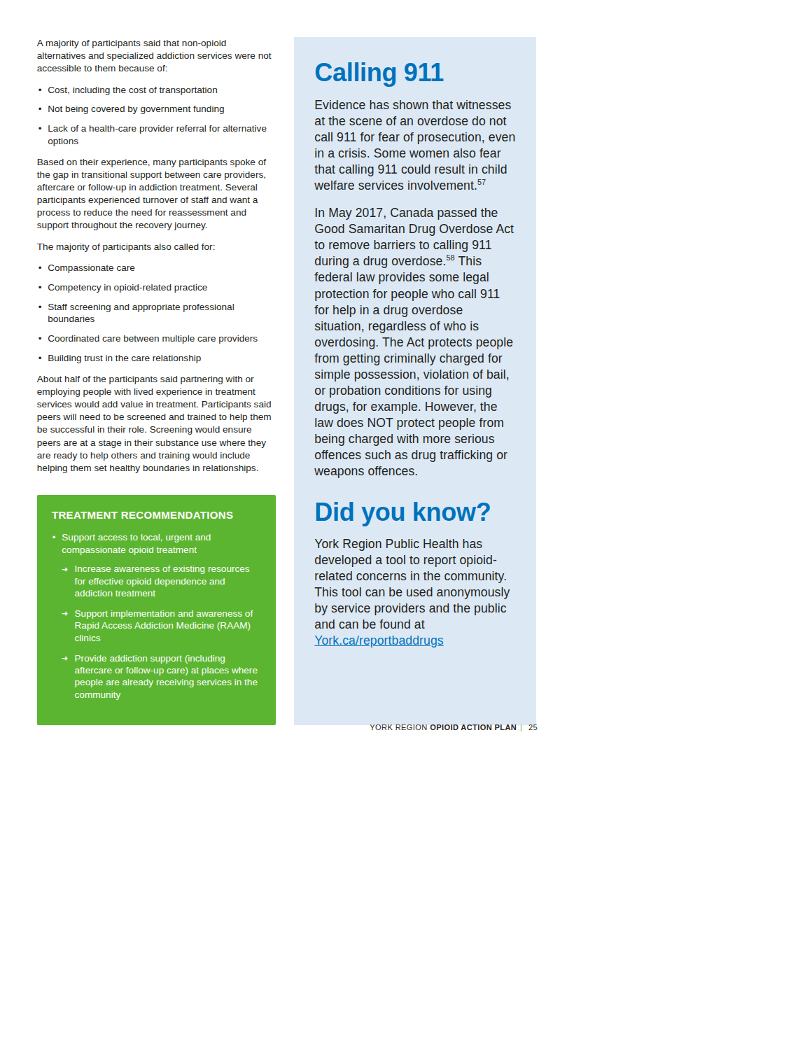A majority of participants said that non-opioid alternatives and specialized addiction services were not accessible to them because of:
Cost, including the cost of transportation
Not being covered by government funding
Lack of a health-care provider referral for alternative options
Based on their experience, many participants spoke of the gap in transitional support between care providers, aftercare or follow-up in addiction treatment. Several participants experienced turnover of staff and want a process to reduce the need for reassessment and support throughout the recovery journey.
The majority of participants also called for:
Compassionate care
Competency in opioid-related practice
Staff screening and appropriate professional boundaries
Coordinated care between multiple care providers
Building trust in the care relationship
About half of the participants said partnering with or employing people with lived experience in treatment services would add value in treatment. Participants said peers will need to be screened and trained to help them be successful in their role. Screening would ensure peers are at a stage in their substance use where they are ready to help others and training would include helping them set healthy boundaries in relationships.
TREATMENT RECOMMENDATIONS
Support access to local, urgent and compassionate opioid treatment
Increase awareness of existing resources for effective opioid dependence and addiction treatment
Support implementation and awareness of Rapid Access Addiction Medicine (RAAM) clinics
Provide addiction support (including aftercare or follow-up care) at places where people are already receiving services in the community
Calling 911
Evidence has shown that witnesses at the scene of an overdose do not call 911 for fear of prosecution, even in a crisis. Some women also fear that calling 911 could result in child welfare services involvement.57
In May 2017, Canada passed the Good Samaritan Drug Overdose Act to remove barriers to calling 911 during a drug overdose.58 This federal law provides some legal protection for people who call 911 for help in a drug overdose situation, regardless of who is overdosing. The Act protects people from getting criminally charged for simple possession, violation of bail, or probation conditions for using drugs, for example. However, the law does NOT protect people from being charged with more serious offences such as drug trafficking or weapons offences.
Did you know?
York Region Public Health has developed a tool to report opioid-related concerns in the community. This tool can be used anonymously by service providers and the public and can be found at York.ca/reportbaddrugs
YORK REGION OPIOID ACTION PLAN|25